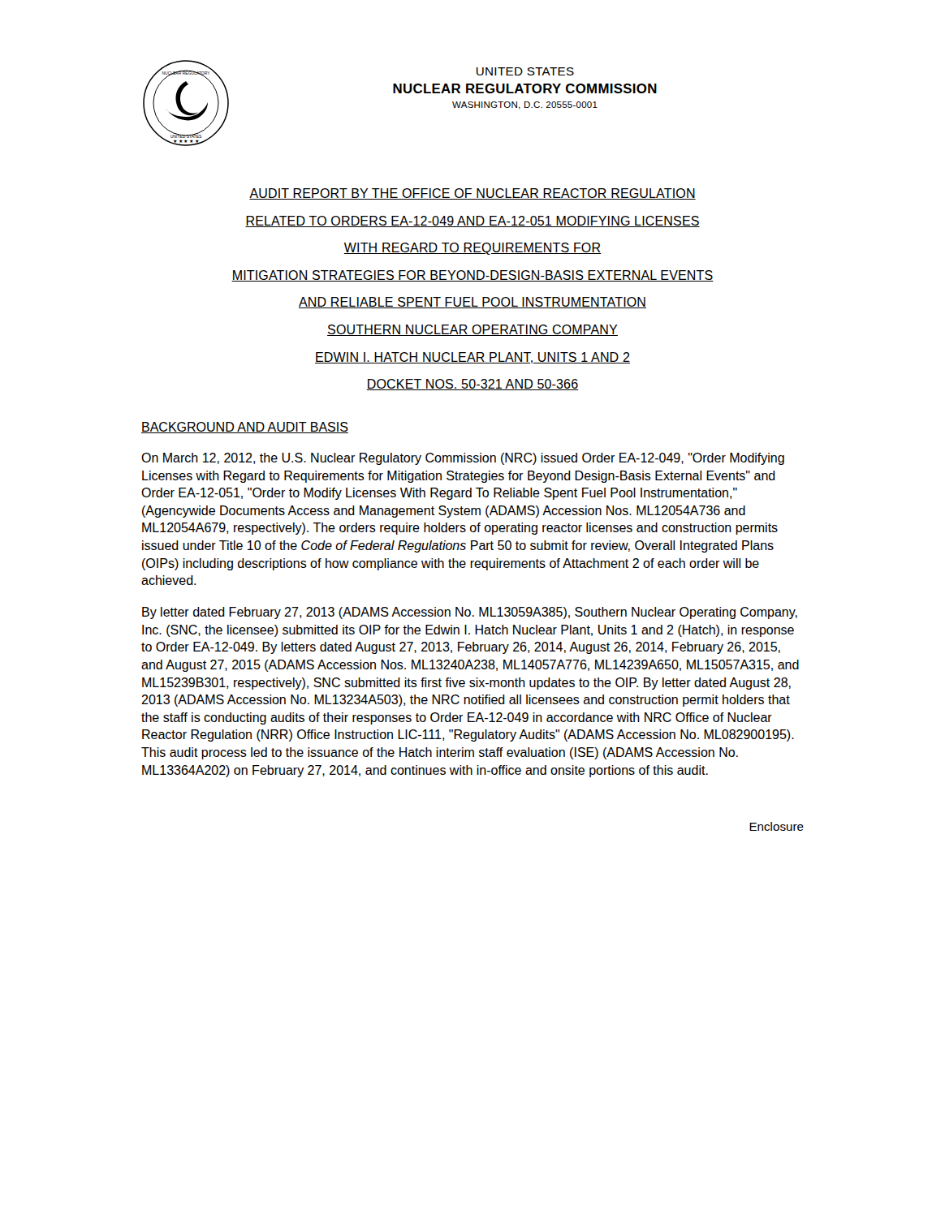NUCLEAR REGULATORY UNITED STATES ★ ★ ★ ★ ★
UNITED STATES
NUCLEAR REGULATORY COMMISSION
WASHINGTON, D.C. 20555-0001
Audit Report by the Office of Nuclear Reactor Regulation
Related to Orders EA-12-049 and EA-12-051 Modifying Licenses
With Regard to Requirements for
Mitigation Strategies for Beyond-Design-Basis External Events
and Reliable Spent Fuel Pool Instrumentation
Southern Nuclear Operating Company
Edwin I. Hatch Nuclear Plant, Units 1 and 2
Docket Nos. 50-321 and 50-366
BACKGROUND AND AUDIT BASIS
On March 12, 2012, the U.S. Nuclear Regulatory Commission (NRC) issued Order EA-12-049, "Order Modifying Licenses with Regard to Requirements for Mitigation Strategies for Beyond Design-Basis External Events" and Order EA-12-051, "Order to Modify Licenses With Regard To Reliable Spent Fuel Pool Instrumentation," (Agencywide Documents Access and Management System (ADAMS) Accession Nos. ML12054A736 and ML12054A679, respectively). The orders require holders of operating reactor licenses and construction permits issued under Title 10 of the Code of Federal Regulations Part 50 to submit for review, Overall Integrated Plans (OIPs) including descriptions of how compliance with the requirements of Attachment 2 of each order will be achieved.
By letter dated February 27, 2013 (ADAMS Accession No. ML13059A385), Southern Nuclear Operating Company, Inc. (SNC, the licensee) submitted its OIP for the Edwin I. Hatch Nuclear Plant, Units 1 and 2 (Hatch), in response to Order EA-12-049. By letters dated August 27, 2013, February 26, 2014, August 26, 2014, February 26, 2015, and August 27, 2015 (ADAMS Accession Nos. ML13240A238, ML14057A776, ML14239A650, ML15057A315, and ML15239B301, respectively), SNC submitted its first five six-month updates to the OIP. By letter dated August 28, 2013 (ADAMS Accession No. ML13234A503), the NRC notified all licensees and construction permit holders that the staff is conducting audits of their responses to Order EA-12-049 in accordance with NRC Office of Nuclear Reactor Regulation (NRR) Office Instruction LIC-111, "Regulatory Audits" (ADAMS Accession No. ML082900195). This audit process led to the issuance of the Hatch interim staff evaluation (ISE) (ADAMS Accession No. ML13364A202) on February 27, 2014, and continues with in-office and onsite portions of this audit.
Enclosure